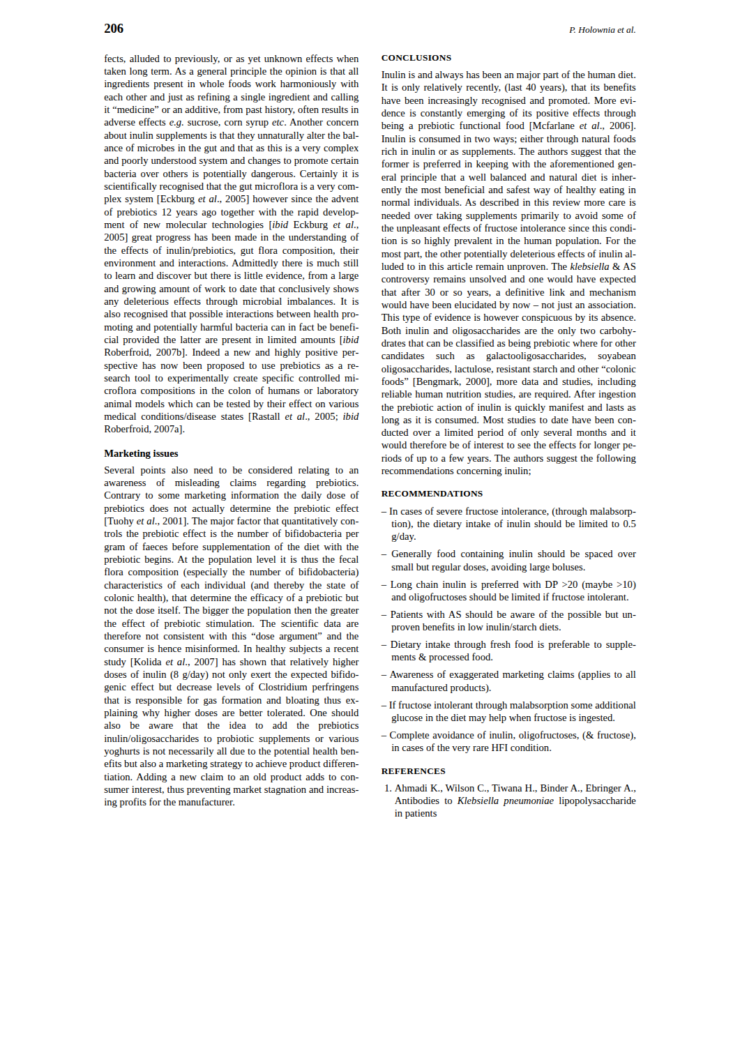206 P. Holownia et al.
fects, alluded to previously, or as yet unknown effects when taken long term. As a general principle the opinion is that all ingredients present in whole foods work harmoniously with each other and just as refining a single ingredient and calling it “medicine” or an additive, from past history, often results in adverse effects e.g. sucrose, corn syrup etc. Another concern about inulin supplements is that they unnaturally alter the balance of microbes in the gut and that as this is a very complex and poorly understood system and changes to promote certain bacteria over others is potentially dangerous. Certainly it is scientifically recognised that the gut microflora is a very complex system [Eckburg et al., 2005] however since the advent of prebiotics 12 years ago together with the rapid development of new molecular technologies [ibid Eckburg et al., 2005] great progress has been made in the understanding of the effects of inulin/prebiotics, gut flora composition, their environment and interactions. Admittedly there is much still to learn and discover but there is little evidence, from a large and growing amount of work to date that conclusively shows any deleterious effects through microbial imbalances. It is also recognised that possible interactions between health promoting and potentially harmful bacteria can in fact be beneficial provided the latter are present in limited amounts [ibid Roberfroid, 2007b]. Indeed a new and highly positive perspective has now been proposed to use prebiotics as a research tool to experimentally create specific controlled microflora compositions in the colon of humans or laboratory animal models which can be tested by their effect on various medical conditions/disease states [Rastall et al., 2005; ibid Roberfroid, 2007a].
Marketing issues
Several points also need to be considered relating to an awareness of misleading claims regarding prebiotics. Contrary to some marketing information the daily dose of prebiotics does not actually determine the prebiotic effect [Tuohy et al., 2001]. The major factor that quantitatively controls the prebiotic effect is the number of bifidobacteria per gram of faeces before supplementation of the diet with the prebiotic begins. At the population level it is thus the fecal flora composition (especially the number of bifidobacteria) characteristics of each individual (and thereby the state of colonic health), that determine the efficacy of a prebiotic but not the dose itself. The bigger the population then the greater the effect of prebiotic stimulation. The scientific data are therefore not consistent with this “dose argument” and the consumer is hence misinformed. In healthy subjects a recent study [Kolida et al., 2007] has shown that relatively higher doses of inulin (8 g/day) not only exert the expected bifidogenic effect but decrease levels of Clostridium perfringens that is responsible for gas formation and bloating thus explaining why higher doses are better tolerated. One should also be aware that the idea to add the prebiotics inulin/oligosaccharides to probiotic supplements or various yoghurts is not necessarily all due to the potential health benefits but also a marketing strategy to achieve product differentiation. Adding a new claim to an old product adds to consumer interest, thus preventing market stagnation and increasing profits for the manufacturer.
Conclusions
Inulin is and always has been an major part of the human diet. It is only relatively recently, (last 40 years), that its benefits have been increasingly recognised and promoted. More evidence is constantly emerging of its positive effects through being a prebiotic functional food [Mcfarlane et al., 2006]. Inulin is consumed in two ways; either through natural foods rich in inulin or as supplements. The authors suggest that the former is preferred in keeping with the aforementioned general principle that a well balanced and natural diet is inherently the most beneficial and safest way of healthy eating in normal individuals. As described in this review more care is needed over taking supplements primarily to avoid some of the unpleasant effects of fructose intolerance since this condition is so highly prevalent in the human population. For the most part, the other potentially deleterious effects of inulin alluded to in this article remain unproven. The klebsiella & AS controversy remains unsolved and one would have expected that after 30 or so years, a definitive link and mechanism would have been elucidated by now – not just an association. This type of evidence is however conspicuous by its absence. Both inulin and oligosaccharides are the only two carbohydrates that can be classified as being prebiotic where for other candidates such as galactooligosaccharides, soyabean oligosaccharides, lactulose, resistant starch and other “colonic foods” [Bengmark, 2000], more data and studies, including reliable human nutrition studies, are required. After ingestion the prebiotic action of inulin is quickly manifest and lasts as long as it is consumed. Most studies to date have been conducted over a limited period of only several months and it would therefore be of interest to see the effects for longer periods of up to a few years. The authors suggest the following recommendations concerning inulin;
Recommendations
– In cases of severe fructose intolerance, (through malabsorption), the dietary intake of inulin should be limited to 0.5 g/day.
– Generally food containing inulin should be spaced over small but regular doses, avoiding large boluses.
– Long chain inulin is preferred with DP >20 (maybe >10) and oligofructoses should be limited if fructose intolerant.
– Patients with AS should be aware of the possible but unproven benefits in low inulin/starch diets.
– Dietary intake through fresh food is preferable to supplements & processed food.
– Awareness of exaggerated marketing claims (applies to all manufactured products).
– If fructose intolerant through malabsorption some additional glucose in the diet may help when fructose is ingested.
– Complete avoidance of inulin, oligofructoses, (& fructose), in cases of the very rare HFI condition.
References
Ahmadi K., Wilson C., Tiwana H., Binder A., Ebringer A., Antibodies to Klebsiella pneumoniae lipopolysaccharide in patients